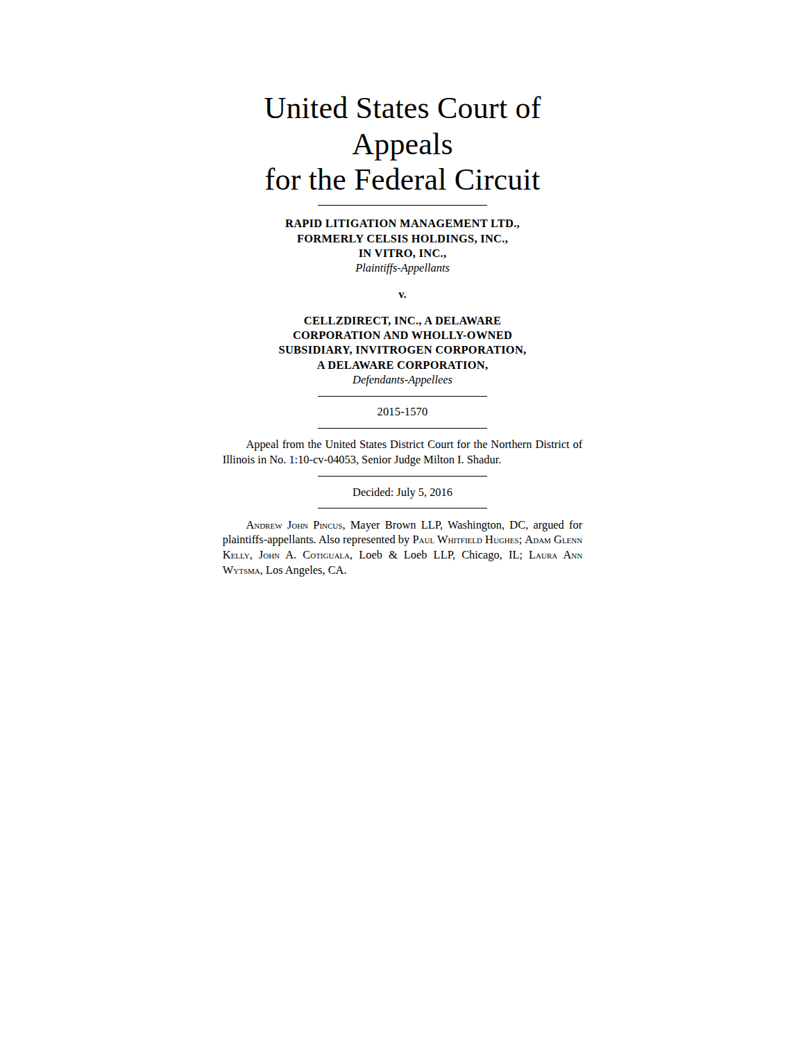United States Court of Appealsfor the Federal Circuit
Rapid Litigation Management Ltd.,
Formerly Celsis Holdings, Inc.,
In Vitro, Inc.,
Plaintiffs-Appellants
v.
CellzDirect, Inc., a Delaware
Corporation and Wholly-Owned
Subsidiary, Invitrogen Corporation,
a Delaware Corporation,
Defendants-Appellees
2015-1570
Appeal from the United States District Court for the Northern District of Illinois in No. 1:10-cv-04053, Senior Judge Milton I. Shadur.
Decided: July 5, 2016
Andrew John Pincus, Mayer Brown LLP, Washington, DC, argued for plaintiffs-appellants. Also represented by Paul Whitfield Hughes; Adam Glenn Kelly, John A. Cotiguala, Loeb & Loeb LLP, Chicago, IL; Laura Ann Wytsma, Los Angeles, CA.